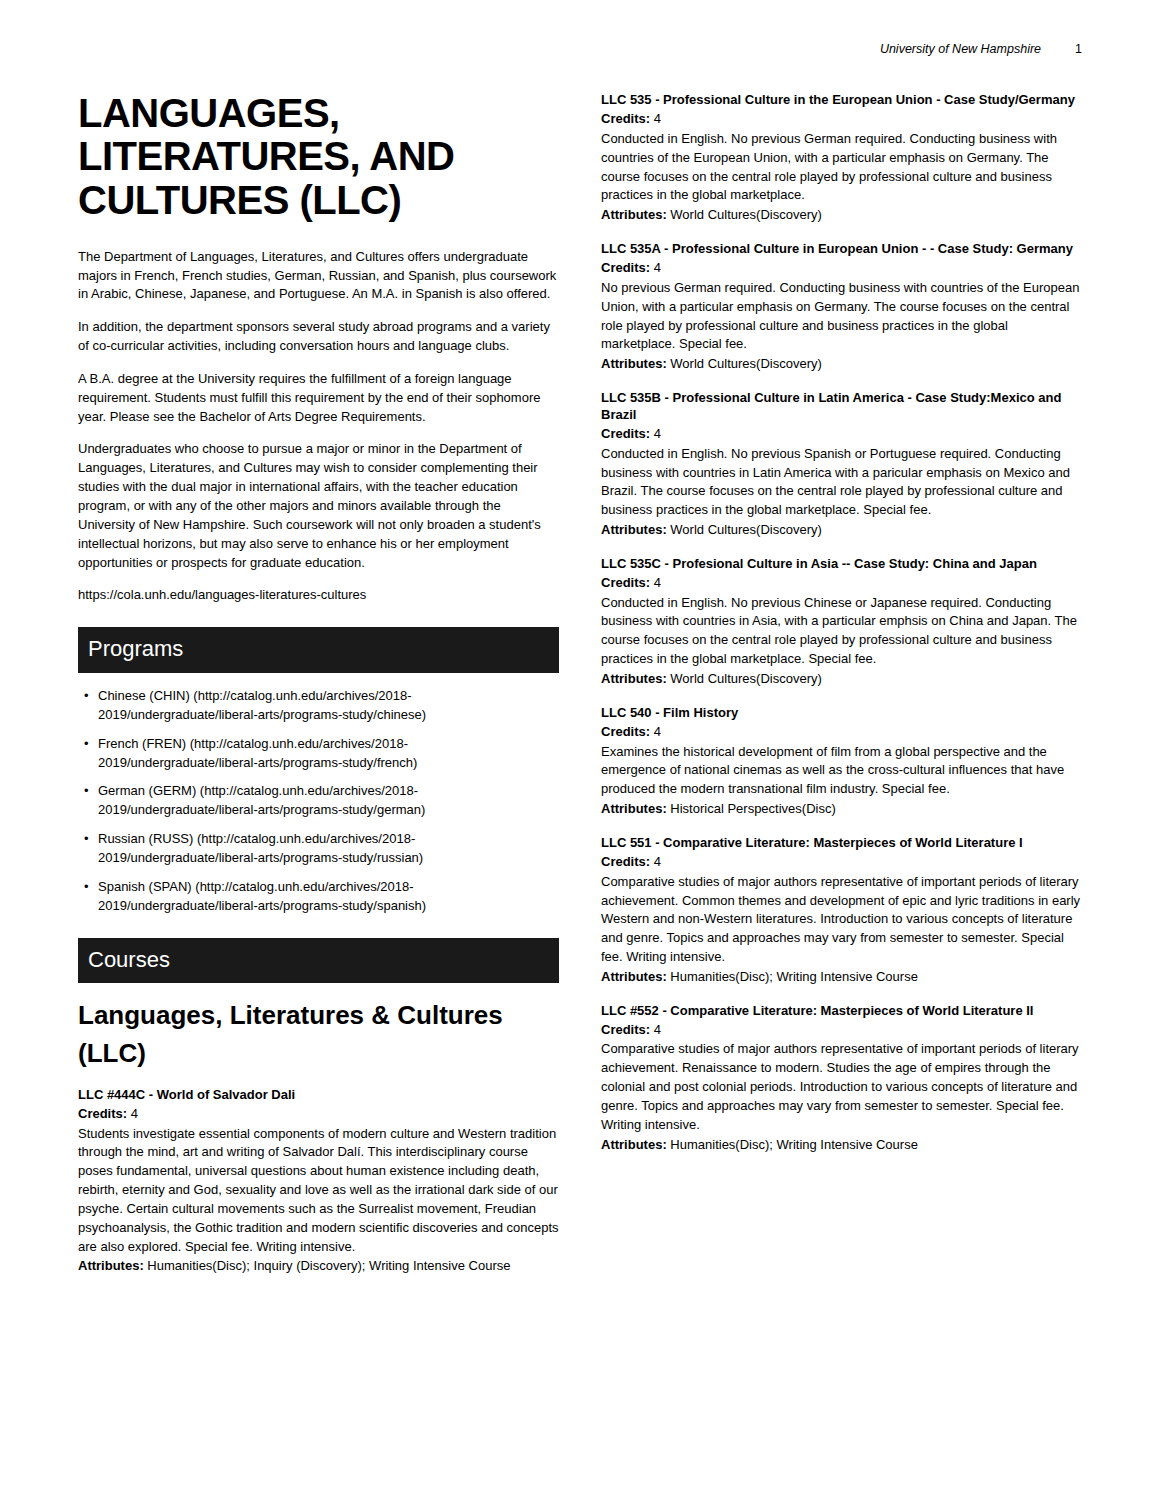University of New Hampshire 1
Languages, Literatures, and Cultures (LLC)
The Department of Languages, Literatures, and Cultures offers undergraduate majors in French, French studies, German, Russian, and Spanish, plus coursework in Arabic, Chinese, Japanese, and Portuguese. An M.A. in Spanish is also offered.
In addition, the department sponsors several study abroad programs and a variety of co-curricular activities, including conversation hours and language clubs.
A B.A. degree at the University requires the fulfillment of a foreign language requirement. Students must fulfill this requirement by the end of their sophomore year. Please see the Bachelor of Arts Degree Requirements.
Undergraduates who choose to pursue a major or minor in the Department of Languages, Literatures, and Cultures may wish to consider complementing their studies with the dual major in international affairs, with the teacher education program, or with any of the other majors and minors available through the University of New Hampshire. Such coursework will not only broaden a student's intellectual horizons, but may also serve to enhance his or her employment opportunities or prospects for graduate education.
https://cola.unh.edu/languages-literatures-cultures
Programs
Chinese (CHIN) (http://catalog.unh.edu/archives/2018-2019/undergraduate/liberal-arts/programs-study/chinese)
French (FREN) (http://catalog.unh.edu/archives/2018-2019/undergraduate/liberal-arts/programs-study/french)
German (GERM) (http://catalog.unh.edu/archives/2018-2019/undergraduate/liberal-arts/programs-study/german)
Russian (RUSS) (http://catalog.unh.edu/archives/2018-2019/undergraduate/liberal-arts/programs-study/russian)
Spanish (SPAN) (http://catalog.unh.edu/archives/2018-2019/undergraduate/liberal-arts/programs-study/spanish)
Courses
Languages, Literatures & Cultures (LLC)
LLC #444C - World of Salvador Dali
Credits: 4
Students investigate essential components of modern culture and Western tradition through the mind, art and writing of Salvador Dalí. This interdisciplinary course poses fundamental, universal questions about human existence including death, rebirth, eternity and God, sexuality and love as well as the irrational dark side of our psyche. Certain cultural movements such as the Surrealist movement, Freudian psychoanalysis, the Gothic tradition and modern scientific discoveries and concepts are also explored. Special fee. Writing intensive.
Attributes: Humanities(Disc); Inquiry (Discovery); Writing Intensive Course
LLC 535 - Professional Culture in the European Union - Case Study/Germany
Credits: 4
Conducted in English. No previous German required. Conducting business with countries of the European Union, with a particular emphasis on Germany. The course focuses on the central role played by professional culture and business practices in the global marketplace.
Attributes: World Cultures(Discovery)
LLC 535A - Professional Culture in European Union - - Case Study: Germany
Credits: 4
No previous German required. Conducting business with countries of the European Union, with a particular emphasis on Germany. The course focuses on the central role played by professional culture and business practices in the global marketplace. Special fee.
Attributes: World Cultures(Discovery)
LLC 535B - Professional Culture in Latin America - Case Study:Mexico and Brazil
Credits: 4
Conducted in English. No previous Spanish or Portuguese required. Conducting business with countries in Latin America with a paricular emphasis on Mexico and Brazil. The course focuses on the central role played by professional culture and business practices in the global marketplace. Special fee.
Attributes: World Cultures(Discovery)
LLC 535C - Profesional Culture in Asia -- Case Study: China and Japan
Credits: 4
Conducted in English. No previous Chinese or Japanese required. Conducting business with countries in Asia, with a particular emphsis on China and Japan. The course focuses on the central role played by professional culture and business practices in the global marketplace. Special fee.
Attributes: World Cultures(Discovery)
LLC 540 - Film History
Credits: 4
Examines the historical development of film from a global perspective and the emergence of national cinemas as well as the cross-cultural influences that have produced the modern transnational film industry. Special fee.
Attributes: Historical Perspectives(Disc)
LLC 551 - Comparative Literature: Masterpieces of World Literature I
Credits: 4
Comparative studies of major authors representative of important periods of literary achievement. Common themes and development of epic and lyric traditions in early Western and non-Western literatures. Introduction to various concepts of literature and genre. Topics and approaches may vary from semester to semester. Special fee. Writing intensive.
Attributes: Humanities(Disc); Writing Intensive Course
LLC #552 - Comparative Literature: Masterpieces of World Literature II
Credits: 4
Comparative studies of major authors representative of important periods of literary achievement. Renaissance to modern. Studies the age of empires through the colonial and post colonial periods. Introduction to various concepts of literature and genre. Topics and approaches may vary from semester to semester. Special fee. Writing intensive.
Attributes: Humanities(Disc); Writing Intensive Course